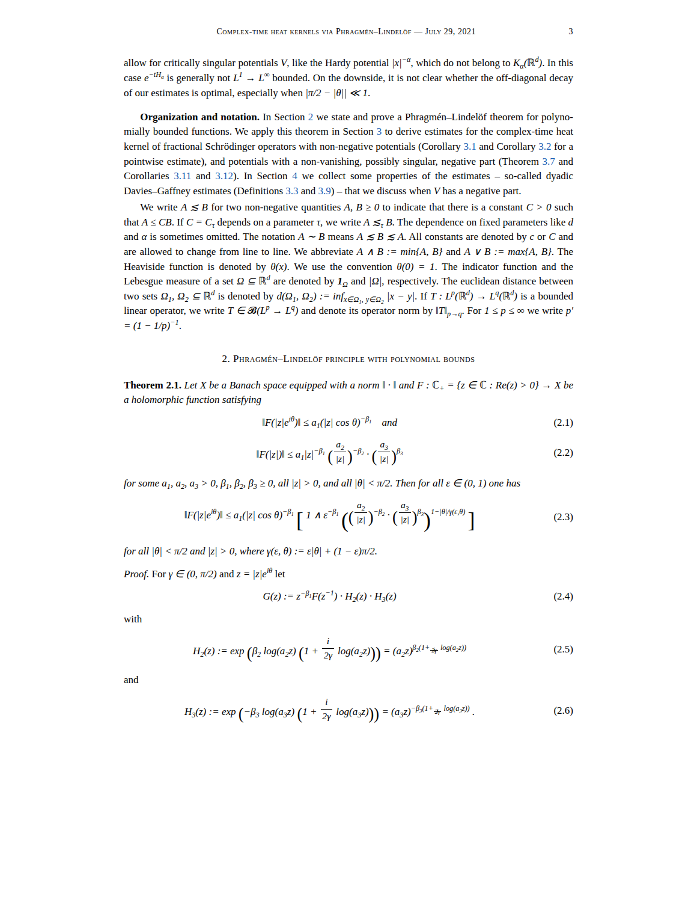Complex-time heat kernels via Phragmén–Lindelöf — July 29, 2021 3
allow for critically singular potentials V, like the Hardy potential |x|−α, which do not belong to Kα(ℝd). In this case e−tHα is generally not L1 → L∞ bounded. On the downside, it is not clear whether the off-diagonal decay of our estimates is optimal, especially when |π/2 − |θ|| ≪ 1.
Organization and notation. In Section 2 we state and prove a Phragmén–Lindelöf theorem for polynomially bounded functions. We apply this theorem in Section 3 to derive estimates for the complex-time heat kernel of fractional Schrödinger operators with non-negative potentials (Corollary 3.1 and Corollary 3.2 for a pointwise estimate), and potentials with a non-vanishing, possibly singular, negative part (Theorem 3.7 and Corollaries 3.11 and 3.12). In Section 4 we collect some properties of the estimates – so-called dyadic Davies–Gaffney estimates (Definitions 3.3 and 3.9) – that we discuss when V has a negative part.
We write A ≲ B for two non-negative quantities A, B ≥ 0 to indicate that there is a constant C > 0 such that A ≤ CB. If C = Cτ depends on a parameter τ, we write A ≲τ B. The dependence on fixed parameters like d and α is sometimes omitted. The notation A ∼ B means A ≲ B ≲ A. All constants are denoted by c or C and are allowed to change from line to line. We abbreviate A ∧ B := min{A, B} and A ∨ B := max{A, B}. The Heaviside function is denoted by θ(x). We use the convention θ(0) = 1. The indicator function and the Lebesgue measure of a set Ω ⊆ ℝd are denoted by 1Ω and |Ω|, respectively. The euclidean distance between two sets Ω1, Ω2 ⊆ ℝd is denoted by d(Ω1, Ω2) := infx∈Ω1, y∈Ω2 |x − y|. If T : Lp(ℝd) → Lq(ℝd) is a bounded linear operator, we write T ∈ 𝓑(Lp → Lq) and denote its operator norm by ‖T‖p→q. For 1 ≤ p ≤ ∞ we write p′ = (1 − 1/p)−1.
2. Phragmén–Lindelöf principle with polynomial bounds
Theorem 2.1. Let X be a Banach space equipped with a norm ‖ · ‖ and F : ℂ+ = {z ∈ ℂ : Re(z) > 0} → X be a holomorphic function satisfying
‖F(|z|eiθ)‖ ≤ a1(|z| cos θ)−β1 and (2.1)
‖F(|z|)‖ ≤ a1|z|−β1 (a2|z|)−β2 · (a3|z|)β3 (2.2)
for some a1, a2, a3 > 0, β1, β2, β3 ≥ 0, all |z| > 0, and all |θ| < π/2. Then for all ε ∈ (0, 1) one has
‖F(|z|eiθ)‖ ≤ a1(|z| cos θ)−β1 [ 1 ∧ ε−β1 ((a2|z|)−β2 · (a3|z|)β3)1−|θ|/γ(ε,θ) ] (2.3)
for all |θ| < π/2 and |z| > 0, where γ(ε, θ) := ε|θ| + (1 − ε)π/2.
Proof. For γ ∈ (0, π/2) and z = |z|eiθ let
G(z) := z−β1F(z−1) · H2(z) · H3(z) (2.4)
with
H2(z) := exp (β2 log(a2z) (1 + i 2γ log(a2z))) = (a2z)β2(1+i 2γ log(a2z)) (2.5)
and
H3(z) := exp (−β3 log(a3z) (1 + i 2γ log(a3z))) = (a3z)−β3(1+i 2γ log(a3z)) . (2.6)